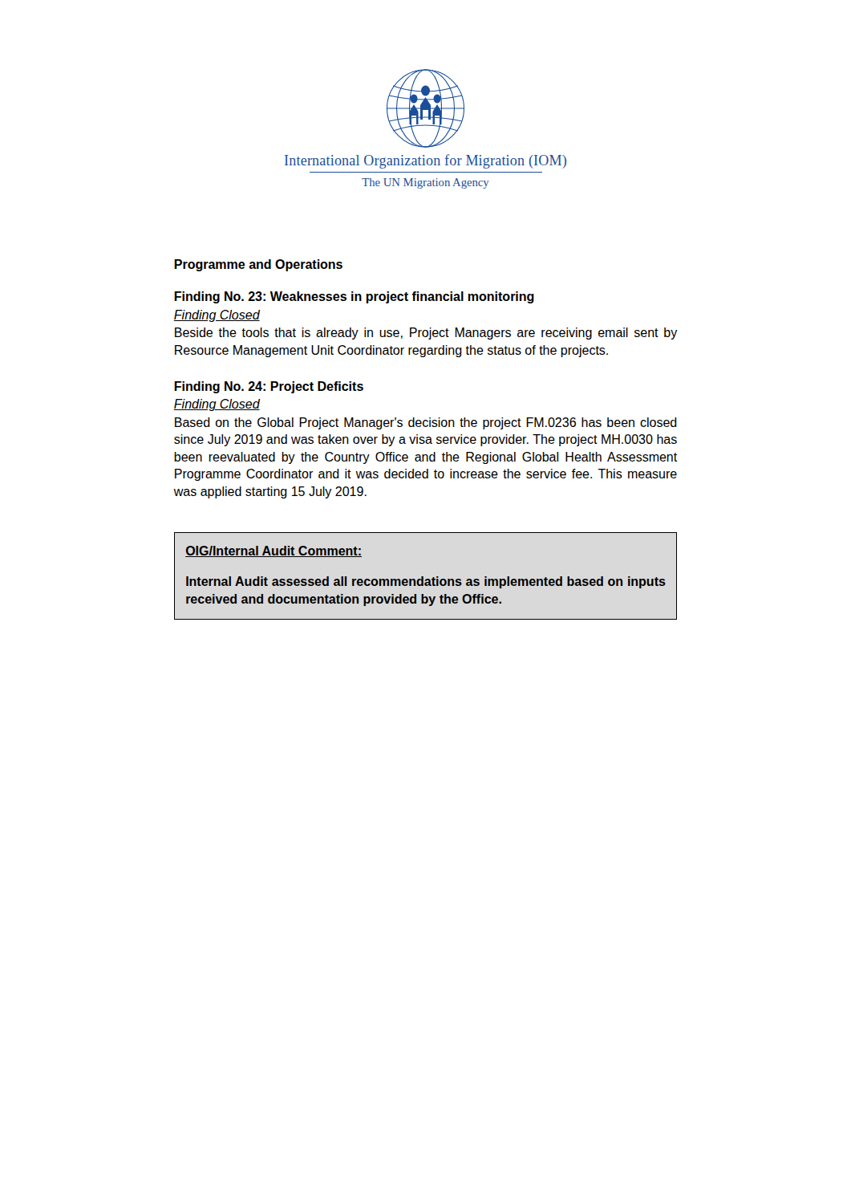International Organization for Migration (IOM)
The UN Migration Agency
Programme and Operations
Finding No. 23: Weaknesses in project financial monitoring
Finding Closed
Beside the tools that is already in use, Project Managers are receiving email sent by Resource Management Unit Coordinator regarding the status of the projects.
Finding No. 24: Project Deficits
Finding Closed
Based on the Global Project Manager's decision the project FM.0236 has been closed since July 2019 and was taken over by a visa service provider. The project MH.0030 has been reevaluated by the Country Office and the Regional Global Health Assessment Programme Coordinator and it was decided to increase the service fee. This measure was applied starting 15 July 2019.
OIG/Internal Audit Comment:
Internal Audit assessed all recommendations as implemented based on inputs received and documentation provided by the Office.